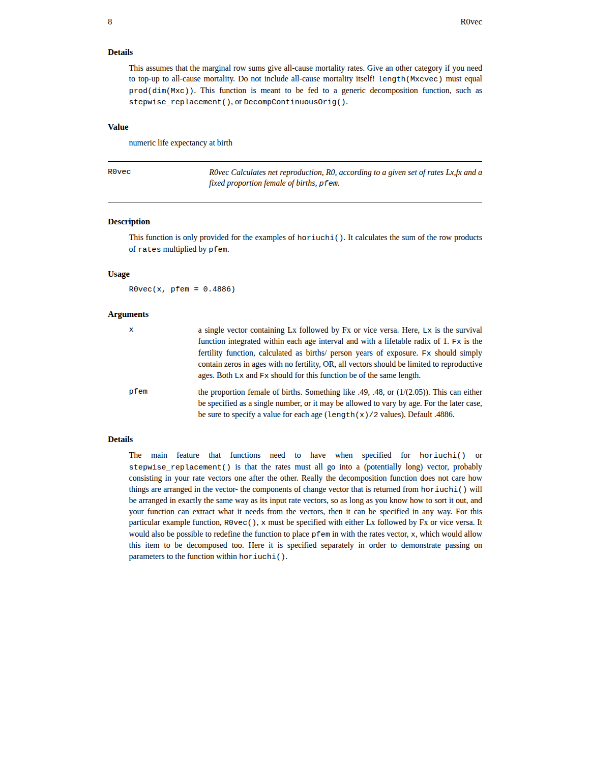8 R0vec
Details
This assumes that the marginal row sums give all-cause mortality rates. Give an other category if you need to top-up to all-cause mortality. Do not include all-cause mortality itself! length(Mxcvec) must equal prod(dim(Mxc)). This function is meant to be fed to a generic decomposition function, such as stepwise_replacement(), or DecompContinuousOrig().
Value
numeric life expectancy at birth
R0vec
R0vec Calculates net reproduction, R0, according to a given set of rates Lx,fx and a fixed proportion female of births, pfem.
Description
This function is only provided for the examples of horiuchi(). It calculates the sum of the row products of rates multiplied by pfem.
Usage
R0vec(x, pfem = 0.4886)
Arguments
x
a single vector containing Lx followed by Fx or vice versa. Here, Lx is the survival function integrated within each age interval and with a lifetable radix of 1. Fx is the fertility function, calculated as births/ person years of exposure. Fx should simply contain zeros in ages with no fertility, OR, all vectors should be limited to reproductive ages. Both Lx and Fx should for this function be of the same length.
pfem
the proportion female of births. Something like .49, .48, or (1/(2.05)). This can either be specified as a single number, or it may be allowed to vary by age. For the later case, be sure to specify a value for each age (length(x)/2 values). Default .4886.
Details
The main feature that functions need to have when specified for horiuchi() or stepwise_replacement() is that the rates must all go into a (potentially long) vector, probably consisting in your rate vectors one after the other. Really the decomposition function does not care how things are arranged in the vector- the components of change vector that is returned from horiuchi() will be arranged in exactly the same way as its input rate vectors, so as long as you know how to sort it out, and your function can extract what it needs from the vectors, then it can be specified in any way. For this particular example function, R0vec(), x must be specified with either Lx followed by Fx or vice versa. It would also be possible to redefine the function to place pfem in with the rates vector, x, which would allow this item to be decomposed too. Here it is specified separately in order to demonstrate passing on parameters to the function within horiuchi().